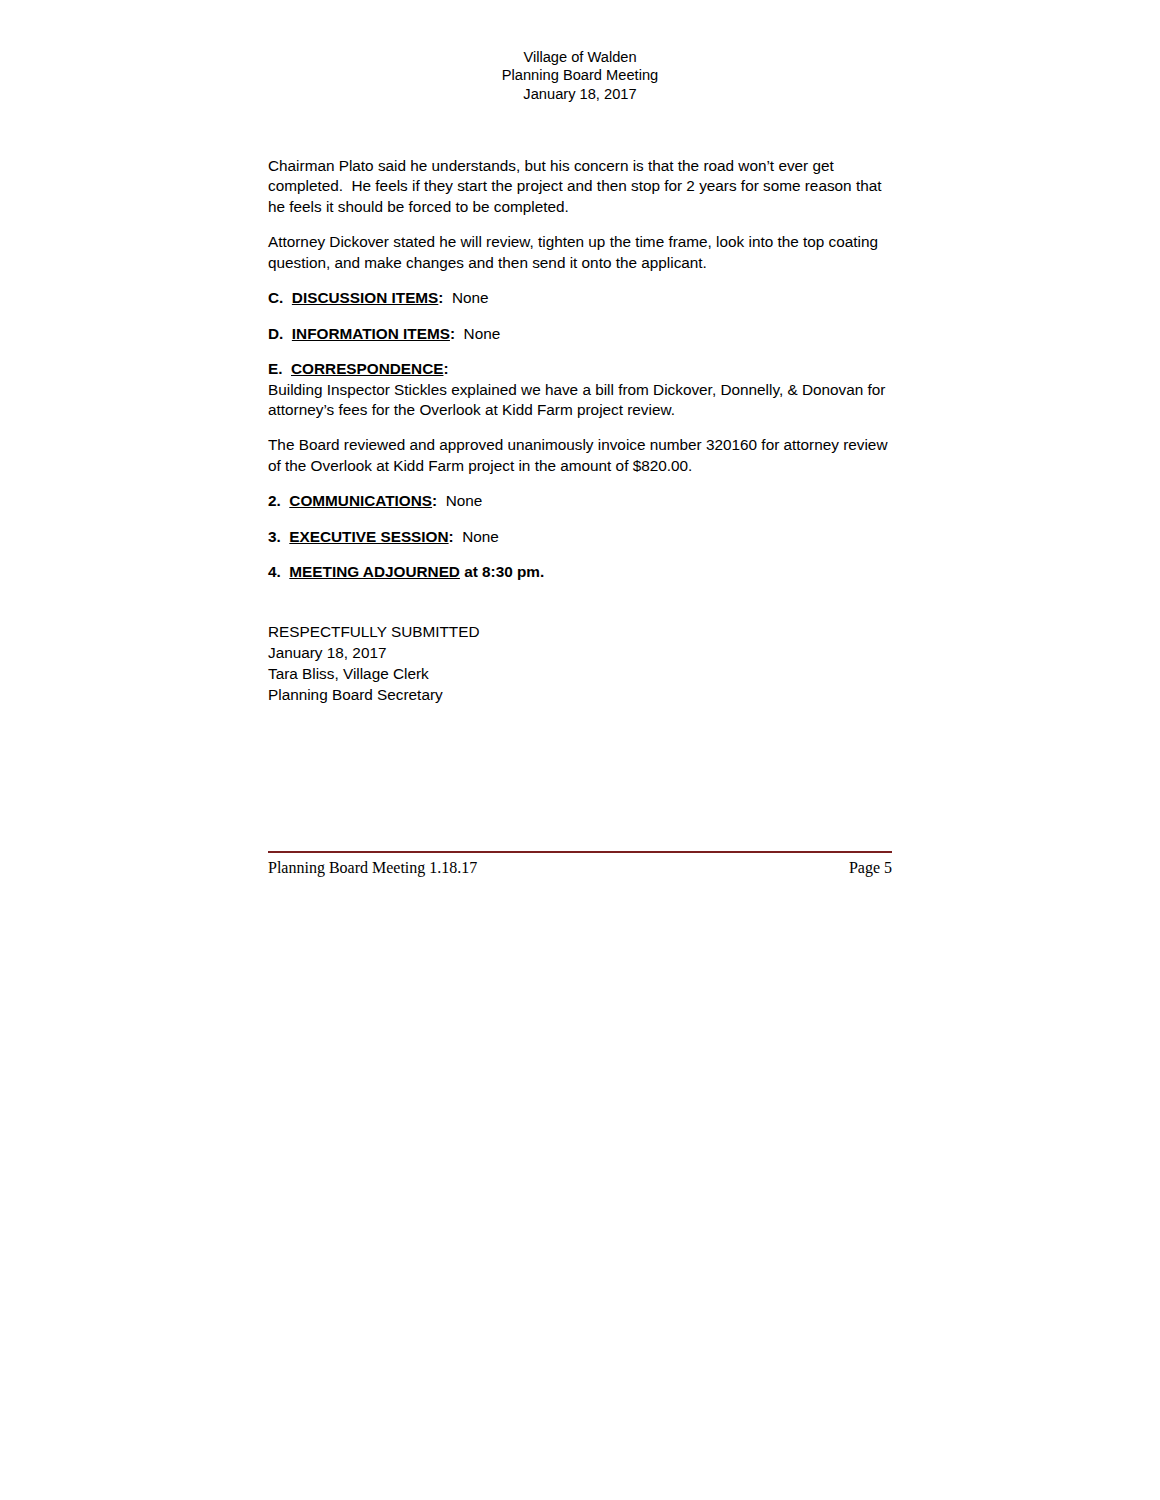Village of Walden
Planning Board Meeting
January 18, 2017
Chairman Plato said he understands, but his concern is that the road won’t ever get completed. He feels if they start the project and then stop for 2 years for some reason that he feels it should be forced to be completed.
Attorney Dickover stated he will review, tighten up the time frame, look into the top coating question, and make changes and then send it onto the applicant.
C. DISCUSSION ITEMS: None
D. INFORMATION ITEMS: None
E. CORRESPONDENCE:
Building Inspector Stickles explained we have a bill from Dickover, Donnelly, & Donovan for attorney’s fees for the Overlook at Kidd Farm project review.
The Board reviewed and approved unanimously invoice number 320160 for attorney review of the Overlook at Kidd Farm project in the amount of $820.00.
2. COMMUNICATIONS: None
3. EXECUTIVE SESSION: None
4. MEETING ADJOURNED at 8:30 pm.
RESPECTFULLY SUBMITTED
January 18, 2017
Tara Bliss, Village Clerk
Planning Board Secretary
Planning Board Meeting 1.18.17
Page 5